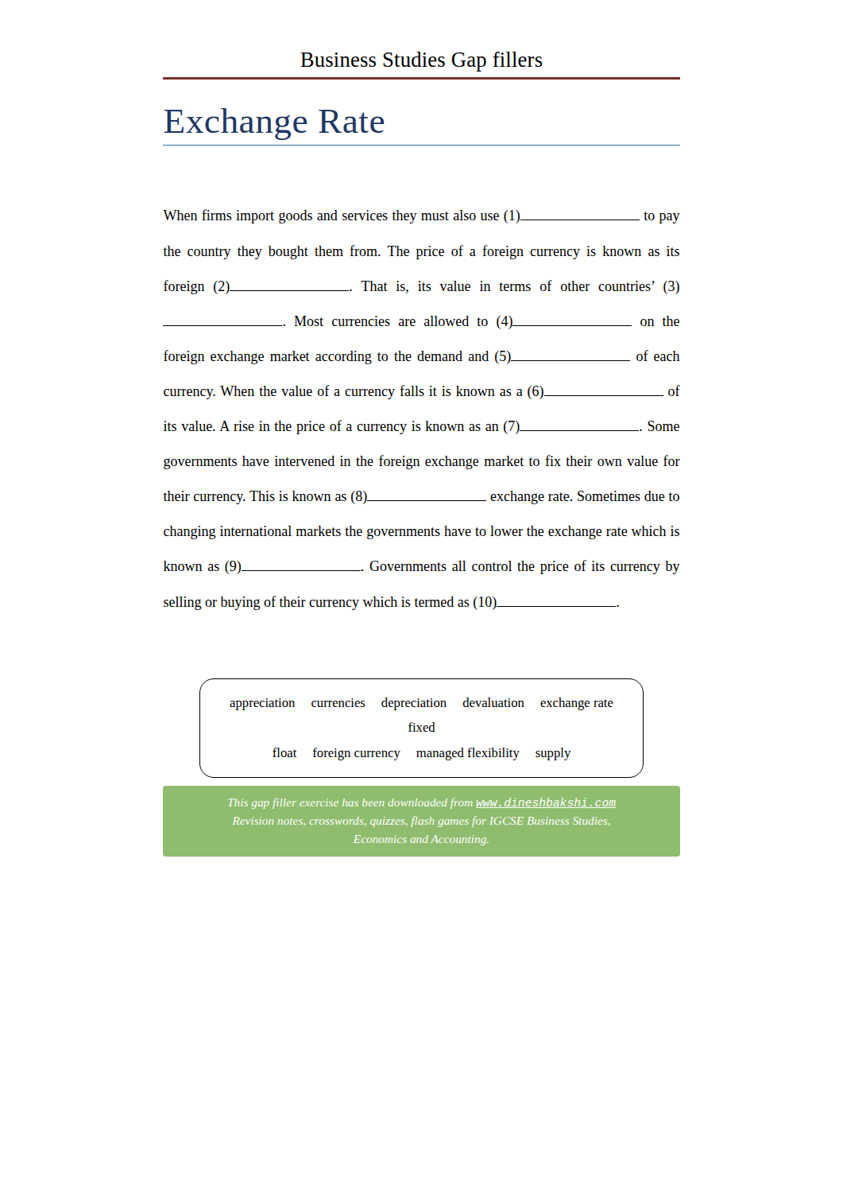Business Studies Gap fillers
Exchange Rate
When firms import goods and services they must also use (1) to pay the country they bought them from. The price of a foreign currency is known as its foreign (2) . That is, its value in terms of other countries’ (3) . Most currencies are allowed to (4) on the foreign exchange market according to the demand and (5) of each currency. When the value of a currency falls it is known as a (6) of its value. A rise in the price of a currency is known as an (7) . Some governments have intervened in the foreign exchange market to fix their own value for their currency. This is known as (8) exchange rate. Sometimes due to changing international markets the governments have to lower the exchange rate which is known as (9) . Governments all control the price of its currency by selling or buying of their currency which is termed as (10) .
appreciation currencies depreciation devaluation exchange rate fixed
float foreign currency managed flexibility supply
This gap filler exercise has been downloaded from www.dineshbakshi.com Revision notes, crosswords, quizzes, flash games for IGCSE Business Studies, Economics and Accounting.